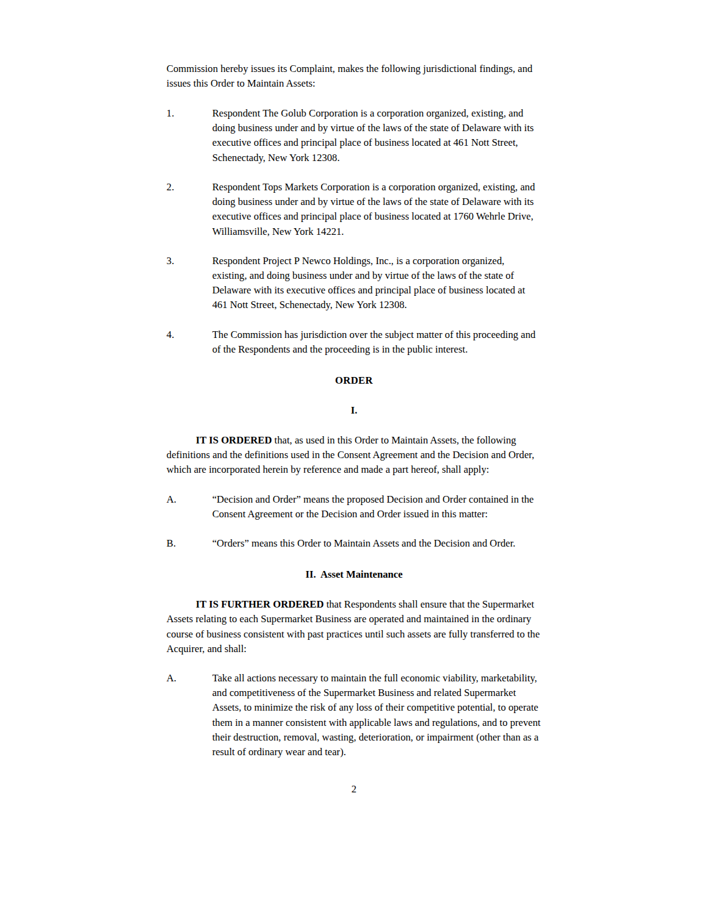Commission hereby issues its Complaint, makes the following jurisdictional findings, and issues this Order to Maintain Assets:
1. Respondent The Golub Corporation is a corporation organized, existing, and doing business under and by virtue of the laws of the state of Delaware with its executive offices and principal place of business located at 461 Nott Street, Schenectady, New York 12308.
2. Respondent Tops Markets Corporation is a corporation organized, existing, and doing business under and by virtue of the laws of the state of Delaware with its executive offices and principal place of business located at 1760 Wehrle Drive, Williamsville, New York 14221.
3. Respondent Project P Newco Holdings, Inc., is a corporation organized, existing, and doing business under and by virtue of the laws of the state of Delaware with its executive offices and principal place of business located at 461 Nott Street, Schenectady, New York 12308.
4. The Commission has jurisdiction over the subject matter of this proceeding and of the Respondents and the proceeding is in the public interest.
ORDER
I.
IT IS ORDERED that, as used in this Order to Maintain Assets, the following definitions and the definitions used in the Consent Agreement and the Decision and Order, which are incorporated herein by reference and made a part hereof, shall apply:
A.“Decision and Order” means the proposed Decision and Order contained in the Consent Agreement or the Decision and Order issued in this matter:
B.“Orders” means this Order to Maintain Assets and the Decision and Order.
II. Asset Maintenance
IT IS FURTHER ORDERED that Respondents shall ensure that the Supermarket Assets relating to each Supermarket Business are operated and maintained in the ordinary course of business consistent with past practices until such assets are fully transferred to the Acquirer, and shall:
A. Take all actions necessary to maintain the full economic viability, marketability, and competitiveness of the Supermarket Business and related Supermarket Assets, to minimize the risk of any loss of their competitive potential, to operate them in a manner consistent with applicable laws and regulations, and to prevent their destruction, removal, wasting, deterioration, or impairment (other than as a result of ordinary wear and tear).
2